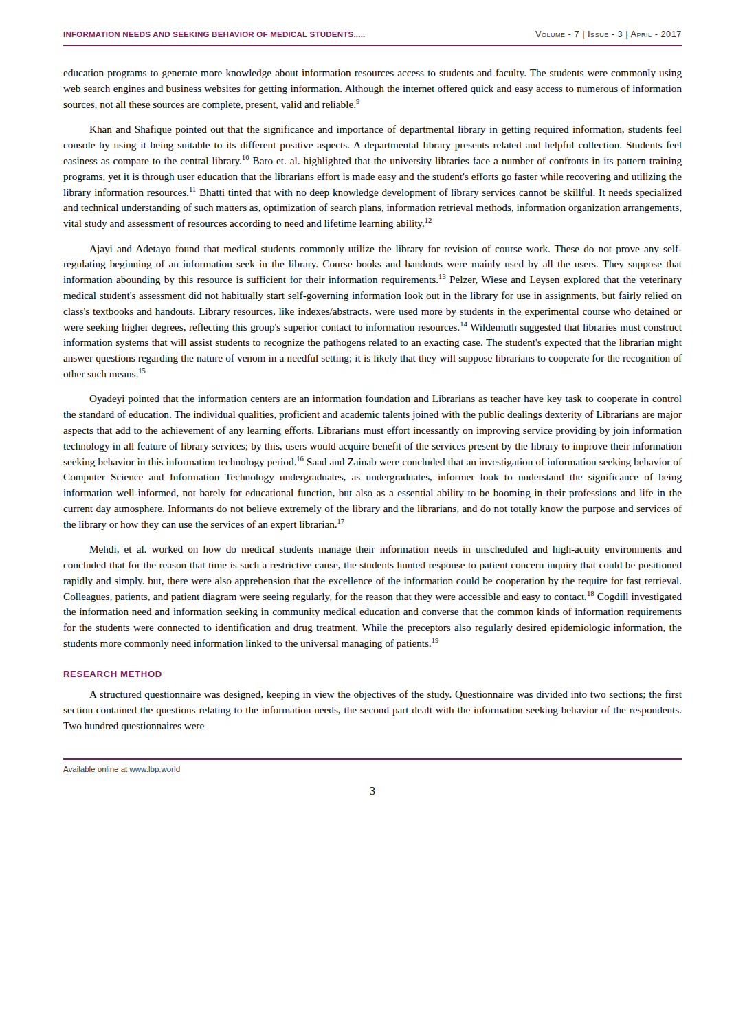Information Needs and Seeking Behavior of Medical Students.....
Volume - 7 | Issue - 3 | April - 2017
education programs to generate more knowledge about information resources access to students and faculty. The students were commonly using web search engines and business websites for getting information. Although the internet offered quick and easy access to numerous of information sources, not all these sources are complete, present, valid and reliable.9
Khan and Shafique pointed out that the significance and importance of departmental library in getting required information, students feel console by using it being suitable to its different positive aspects. A departmental library presents related and helpful collection. Students feel easiness as compare to the central library.10 Baro et. al. highlighted that the university libraries face a number of confronts in its pattern training programs, yet it is through user education that the librarians effort is made easy and the student's efforts go faster while recovering and utilizing the library information resources.11 Bhatti tinted that with no deep knowledge development of library services cannot be skillful. It needs specialized and technical understanding of such matters as, optimization of search plans, information retrieval methods, information organization arrangements, vital study and assessment of resources according to need and lifetime learning ability.12
Ajayi and Adetayo found that medical students commonly utilize the library for revision of course work. These do not prove any self-regulating beginning of an information seek in the library. Course books and handouts were mainly used by all the users. They suppose that information abounding by this resource is sufficient for their information requirements.13 Pelzer, Wiese and Leysen explored that the veterinary medical student's assessment did not habitually start self-governing information look out in the library for use in assignments, but fairly relied on class's textbooks and handouts. Library resources, like indexes/abstracts, were used more by students in the experimental course who detained or were seeking higher degrees, reflecting this group's superior contact to information resources.14 Wildemuth suggested that libraries must construct information systems that will assist students to recognize the pathogens related to an exacting case. The student's expected that the librarian might answer questions regarding the nature of venom in a needful setting; it is likely that they will suppose librarians to cooperate for the recognition of other such means.15
Oyadeyi pointed that the information centers are an information foundation and Librarians as teacher have key task to cooperate in control the standard of education. The individual qualities, proficient and academic talents joined with the public dealings dexterity of Librarians are major aspects that add to the achievement of any learning efforts. Librarians must effort incessantly on improving service providing by join information technology in all feature of library services; by this, users would acquire benefit of the services present by the library to improve their information seeking behavior in this information technology period.16 Saad and Zainab were concluded that an investigation of information seeking behavior of Computer Science and Information Technology undergraduates, as undergraduates, informer look to understand the significance of being information well-informed, not barely for educational function, but also as a essential ability to be booming in their professions and life in the current day atmosphere. Informants do not believe extremely of the library and the librarians, and do not totally know the purpose and services of the library or how they can use the services of an expert librarian.17
Mehdi, et al. worked on how do medical students manage their information needs in unscheduled and high-acuity environments and concluded that for the reason that time is such a restrictive cause, the students hunted response to patient concern inquiry that could be positioned rapidly and simply. but, there were also apprehension that the excellence of the information could be cooperation by the require for fast retrieval. Colleagues, patients, and patient diagram were seeing regularly, for the reason that they were accessible and easy to contact.18 Cogdill investigated the information need and information seeking in community medical education and converse that the common kinds of information requirements for the students were connected to identification and drug treatment. While the preceptors also regularly desired epidemiologic information, the students more commonly need information linked to the universal managing of patients.19
Research Method
A structured questionnaire was designed, keeping in view the objectives of the study. Questionnaire was divided into two sections; the first section contained the questions relating to the information needs, the second part dealt with the information seeking behavior of the respondents. Two hundred questionnaires were
Available online at www.lbp.world
3